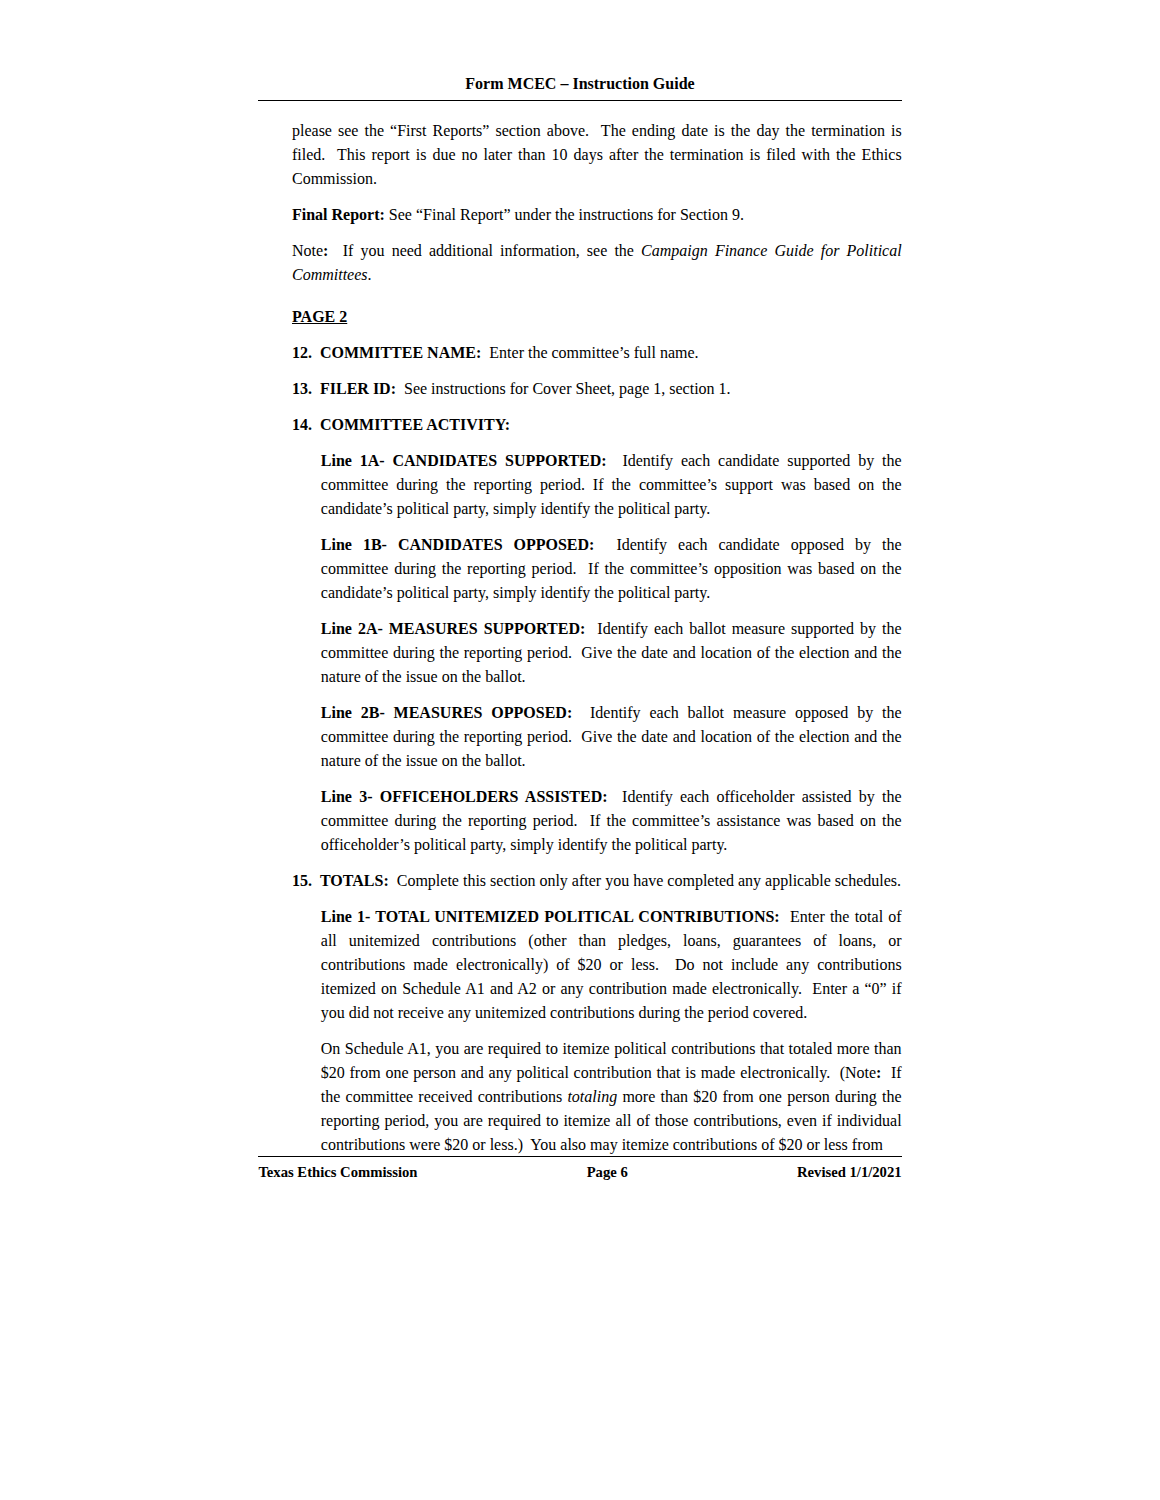Form MCEC – Instruction Guide
please see the “First Reports” section above. The ending date is the day the termination is filed. This report is due no later than 10 days after the termination is filed with the Ethics Commission.
Final Report: See “Final Report” under the instructions for Section 9.
Note: If you need additional information, see the Campaign Finance Guide for Political Committees.
PAGE 2
12.
COMMITTEE NAME: Enter the committee’s full name.
13.
FILER ID: See instructions for Cover Sheet, page 1, section 1.
14.
COMMITTEE ACTIVITY:
Line 1A- CANDIDATES SUPPORTED: Identify each candidate supported by the committee during the reporting period. If the committee’s support was based on the candidate’s political party, simply identify the political party.
Line 1B- CANDIDATES OPPOSED: Identify each candidate opposed by the committee during the reporting period. If the committee’s opposition was based on the candidate’s political party, simply identify the political party.
Line 2A- MEASURES SUPPORTED: Identify each ballot measure supported by the committee during the reporting period. Give the date and location of the election and the nature of the issue on the ballot.
Line 2B- MEASURES OPPOSED: Identify each ballot measure opposed by the committee during the reporting period. Give the date and location of the election and the nature of the issue on the ballot.
Line 3- OFFICEHOLDERS ASSISTED: Identify each officeholder assisted by the committee during the reporting period. If the committee’s assistance was based on the officeholder’s political party, simply identify the political party.
15.
TOTALS: Complete this section only after you have completed any applicable schedules.
Line 1- TOTAL UNITEMIZED POLITICAL CONTRIBUTIONS: Enter the total of all unitemized contributions (other than pledges, loans, guarantees of loans, or contributions made electronically) of $20 or less. Do not include any contributions itemized on Schedule A1 and A2 or any contribution made electronically. Enter a “0” if you did not receive any unitemized contributions during the period covered.
On Schedule A1, you are required to itemize political contributions that totaled more than $20 from one person and any political contribution that is made electronically. (Note: If the committee received contributions totaling more than $20 from one person during the reporting period, you are required to itemize all of those contributions, even if individual contributions were $20 or less.) You also may itemize contributions of $20 or less from
Texas Ethics Commission
Page 6
Revised 1/1/2021